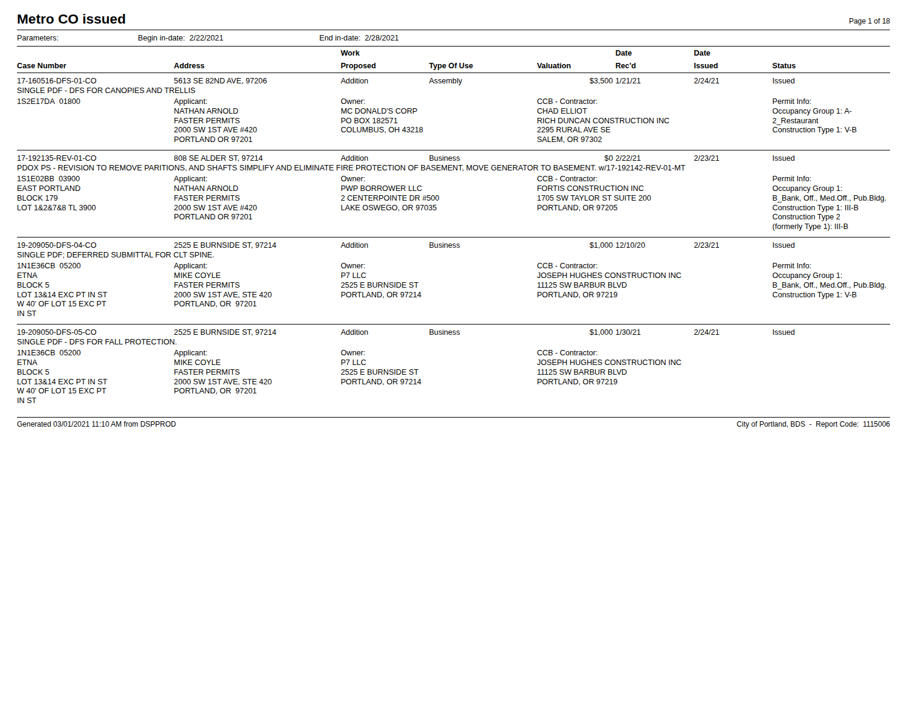Metro CO issued
Page 1 of 18
Parameters:
Begin in-date: 2/22/2021
End in-date: 2/28/2021
| | | Work | | | Date | Date | |
| --- | --- | --- | --- | --- | --- | --- | --- |
| Case Number | Address | Proposed | Type Of Use | Valuation | Rec'd | Issued | Status |
| 17-160516-DFS-01-CO | 5613 SE 82ND AVE, 97206 | Addition | Assembly | $3,500 | 1/21/21 | 2/24/21 | Issued |
| SINGLE PDF - DFS FOR CANOPIES AND TRELLIS |
| 1S2E17DA 01800 | Applicant: NATHAN ARNOLD FASTER PERMITS 2000 SW 1ST AVE #420 PORTLAND OR 97201 | Owner: MC DONALD'S CORP PO BOX 182571 COLUMBUS, OH 43218 | CCB - Contractor: CHAD ELLIOT RICH DUNCAN CONSTRUCTION INC 2295 RURAL AVE SE SALEM, OR 97302 | Permit Info: Occupancy Group 1: A-2_Restaurant Construction Type 1: V-B |
| 17-192135-REV-01-CO | 808 SE ALDER ST, 97214 | Addition | Business | $0 | 2/22/21 | 2/23/21 | Issued |
| PDOX PS - REVISION TO REMOVE PARITIONS, AND SHAFTS SIMPLIFY AND ELIMINATE FIRE PROTECTION OF BASEMENT, MOVE GENERATOR TO BASEMENT. w/17-192142-REV-01-MT |
| 1S1E02BB 03900 EAST PORTLAND BLOCK 179 LOT 1&2&7&8 TL 3900 | Applicant: NATHAN ARNOLD FASTER PERMITS 2000 SW 1ST AVE #420 PORTLAND OR 97201 | Owner: PWP BORROWER LLC 2 CENTERPOINTE DR #500 LAKE OSWEGO, OR 97035 | CCB - Contractor: FORTIS CONSTRUCTION INC 1705 SW TAYLOR ST SUITE 200 PORTLAND, OR 97205 | Permit Info: Occupancy Group 1: B_Bank, Off., Med.Off., Pub.Bldg. Construction Type 1: III-B Construction Type 2 (formerly Type 1): III-B |
| 19-209050-DFS-04-CO | 2525 E BURNSIDE ST, 97214 | Addition | Business | $1,000 | 12/10/20 | 2/23/21 | Issued |
| SINGLE PDF; DEFERRED SUBMITTAL FOR CLT SPINE. |
| 1N1E36CB 05200 ETNA BLOCK 5 LOT 13&14 EXC PT IN ST W 40' OF LOT 15 EXC PT IN ST | Applicant: MIKE COYLE FASTER PERMITS 2000 SW 1ST AVE, STE 420 PORTLAND, OR 97201 | Owner: P7 LLC 2525 E BURNSIDE ST PORTLAND, OR 97214 | CCB - Contractor: JOSEPH HUGHES CONSTRUCTION INC 11125 SW BARBUR BLVD PORTLAND, OR 97219 | Permit Info: Occupancy Group 1: B_Bank, Off., Med.Off., Pub.Bldg. Construction Type 1: V-B |
| 19-209050-DFS-05-CO | 2525 E BURNSIDE ST, 97214 | Addition | Business | $1,000 | 1/30/21 | 2/24/21 | Issued |
| SINGLE PDF - DFS FOR FALL PROTECTION. |
| 1N1E36CB 05200 ETNA BLOCK 5 LOT 13&14 EXC PT IN ST W 40' OF LOT 15 EXC PT IN ST | Applicant: MIKE COYLE FASTER PERMITS 2000 SW 1ST AVE, STE 420 PORTLAND, OR 97201 | Owner: P7 LLC 2525 E BURNSIDE ST PORTLAND, OR 97214 | CCB - Contractor: JOSEPH HUGHES CONSTRUCTION INC 11125 SW BARBUR BLVD PORTLAND, OR 97219 | |
Generated 03/01/2021 11:10 AM from DSPPROD
City of Portland, BDS - Report Code: 1115006